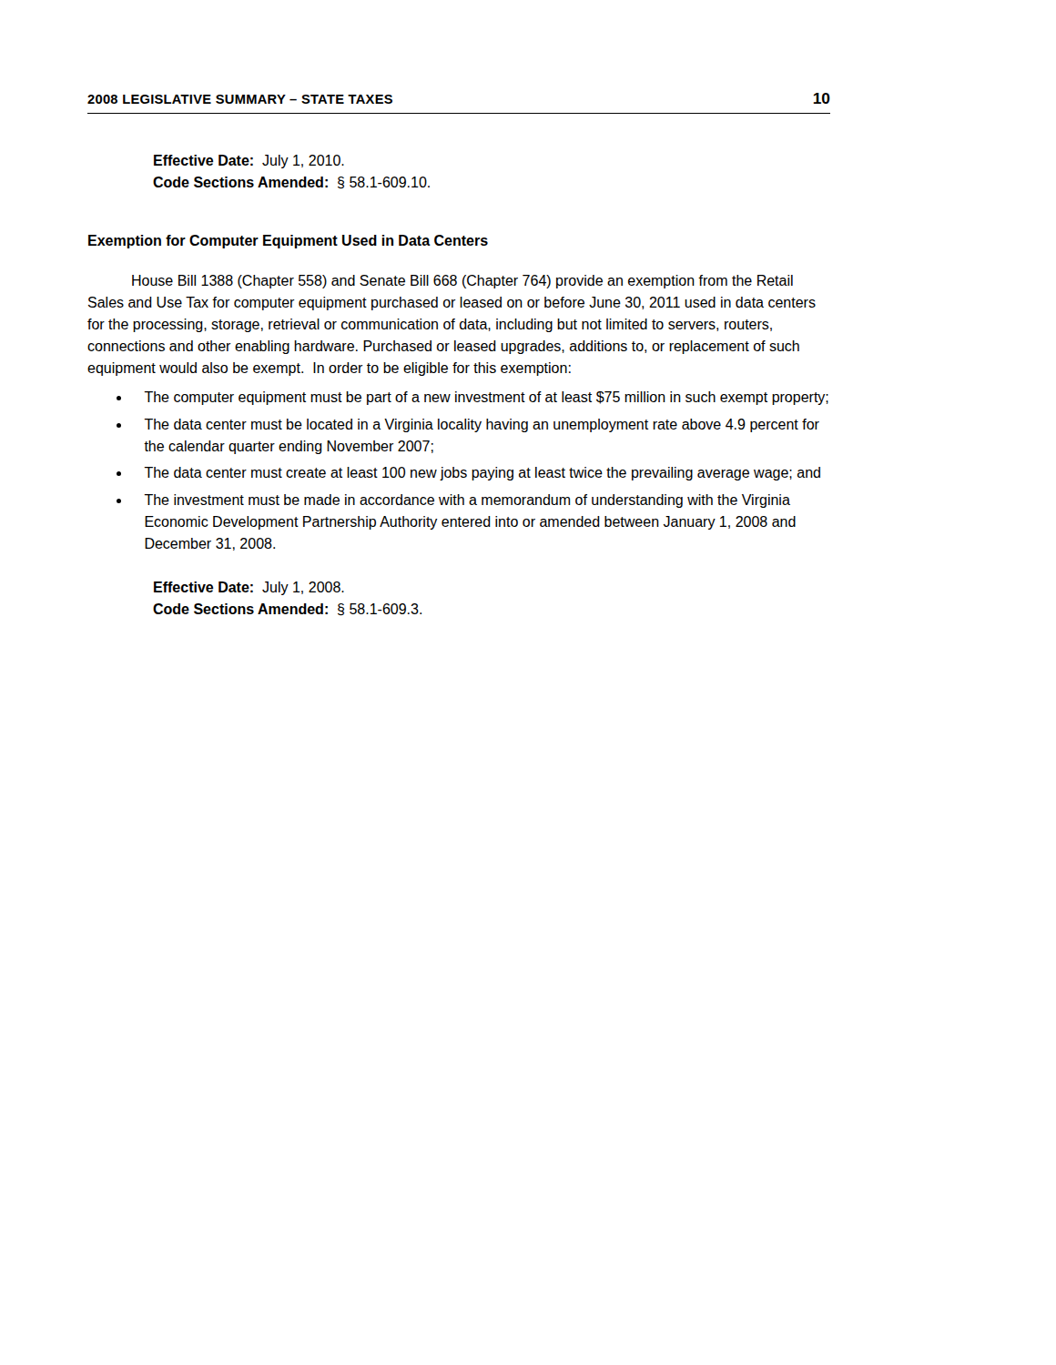2008 LEGISLATIVE SUMMARY – STATE TAXES 10
Effective Date: July 1, 2010.
Code Sections Amended: § 58.1-609.10.
Exemption for Computer Equipment Used in Data Centers
House Bill 1388 (Chapter 558) and Senate Bill 668 (Chapter 764) provide an exemption from the Retail Sales and Use Tax for computer equipment purchased or leased on or before June 30, 2011 used in data centers for the processing, storage, retrieval or communication of data, including but not limited to servers, routers, connections and other enabling hardware. Purchased or leased upgrades, additions to, or replacement of such equipment would also be exempt. In order to be eligible for this exemption:
The computer equipment must be part of a new investment of at least $75 million in such exempt property;
The data center must be located in a Virginia locality having an unemployment rate above 4.9 percent for the calendar quarter ending November 2007;
The data center must create at least 100 new jobs paying at least twice the prevailing average wage; and
The investment must be made in accordance with a memorandum of understanding with the Virginia Economic Development Partnership Authority entered into or amended between January 1, 2008 and December 31, 2008.
Effective Date: July 1, 2008.
Code Sections Amended: § 58.1-609.3.